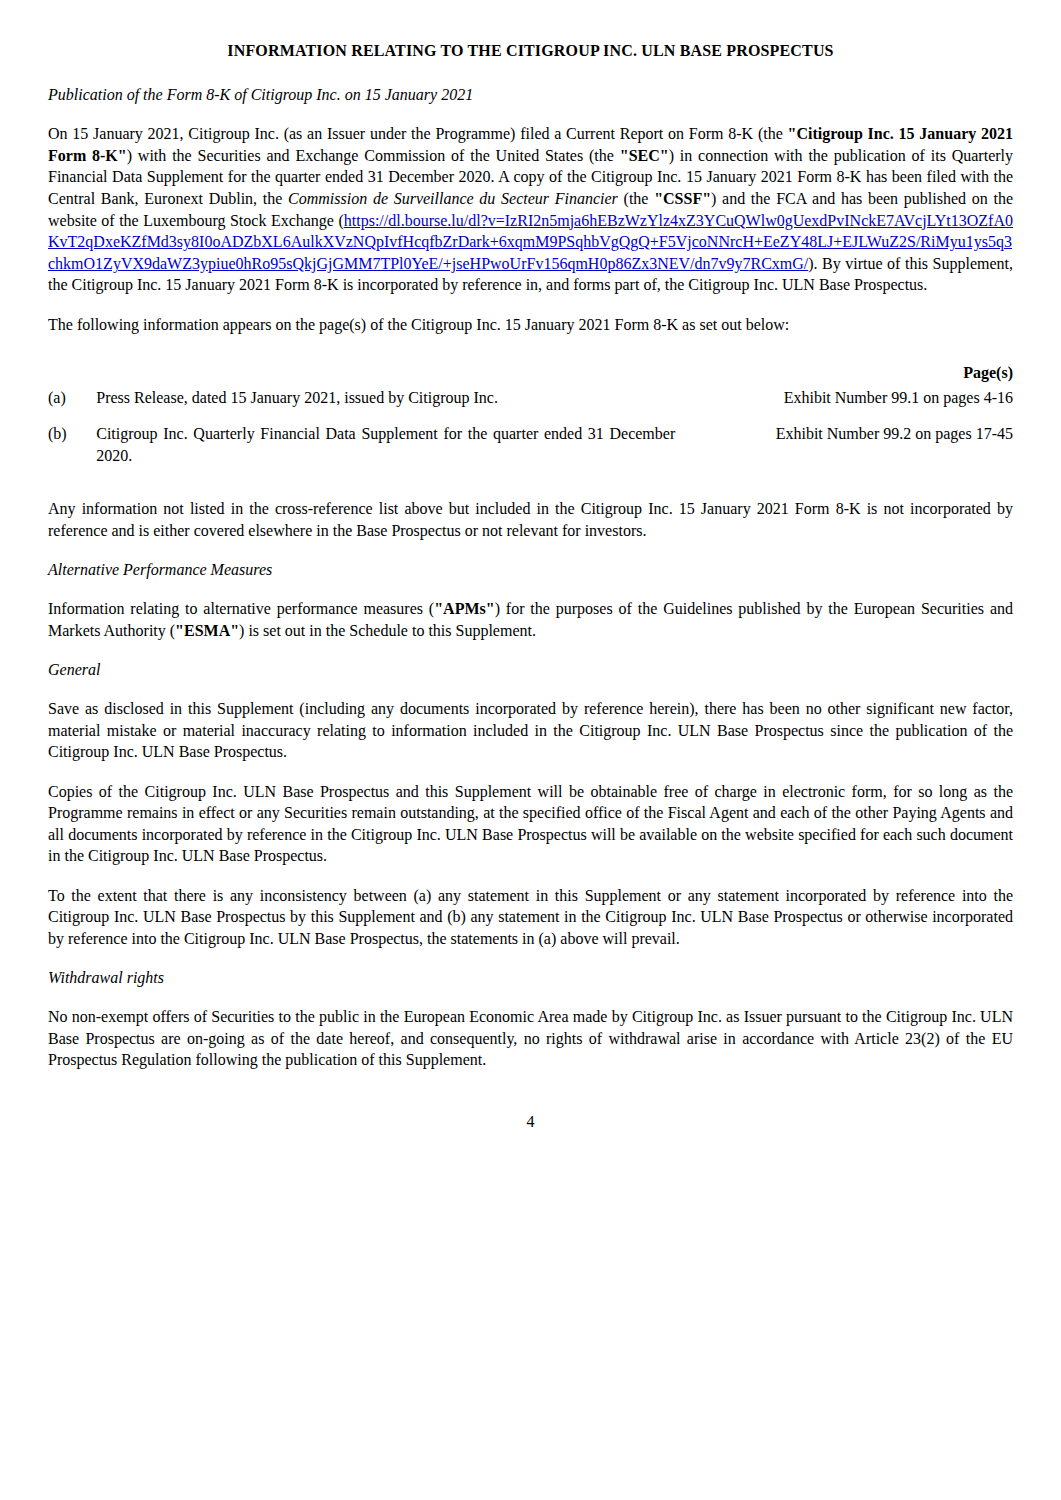INFORMATION RELATING TO THE CITIGROUP INC. ULN BASE PROSPECTUS
Publication of the Form 8-K of Citigroup Inc. on 15 January 2021
On 15 January 2021, Citigroup Inc. (as an Issuer under the Programme) filed a Current Report on Form 8-K (the "Citigroup Inc. 15 January 2021 Form 8-K") with the Securities and Exchange Commission of the United States (the "SEC") in connection with the publication of its Quarterly Financial Data Supplement for the quarter ended 31 December 2020. A copy of the Citigroup Inc. 15 January 2021 Form 8-K has been filed with the Central Bank, Euronext Dublin, the Commission de Surveillance du Secteur Financier (the "CSSF") and the FCA and has been published on the website of the Luxembourg Stock Exchange (https://dl.bourse.lu/dl?v=IzRI2n5mja6hEBzWzYlz4xZ3YCuQWlw0gUexdPvINckE7AVcjLYt13OZfA0KvT2qDxeKZfMd3sy8I0oADZbXL6AulkXVzNQpIvfHcqfbZrDark+6xqmM9PSqhbVgQgQ+F5VjcoNNrcH+EeZY48LJ+EJLWuZ2S/RiMyu1ys5q3chkmO1ZyVX9daWZ3ypiue0hRo95sQkjGjGMM7TPl0YeE/+jseHPwoUrFv156qmH0p86Zx3NEV/dn7v9y7RCxmG/). By virtue of this Supplement, the Citigroup Inc. 15 January 2021 Form 8-K is incorporated by reference in, and forms part of, the Citigroup Inc. ULN Base Prospectus.
The following information appears on the page(s) of the Citigroup Inc. 15 January 2021 Form 8-K as set out below:
Page(s)
| (a) | Press Release, dated 15 January 2021, issued by Citigroup Inc. | Exhibit Number 99.1 on pages 4-16 |
| (b) | Citigroup Inc. Quarterly Financial Data Supplement for the quarter ended 31 December 2020. | Exhibit Number 99.2 on pages 17-45 |
Any information not listed in the cross-reference list above but included in the Citigroup Inc. 15 January 2021 Form 8-K is not incorporated by reference and is either covered elsewhere in the Base Prospectus or not relevant for investors.
Alternative Performance Measures
Information relating to alternative performance measures ("APMs") for the purposes of the Guidelines published by the European Securities and Markets Authority ("ESMA") is set out in the Schedule to this Supplement.
General
Save as disclosed in this Supplement (including any documents incorporated by reference herein), there has been no other significant new factor, material mistake or material inaccuracy relating to information included in the Citigroup Inc. ULN Base Prospectus since the publication of the Citigroup Inc. ULN Base Prospectus.
Copies of the Citigroup Inc. ULN Base Prospectus and this Supplement will be obtainable free of charge in electronic form, for so long as the Programme remains in effect or any Securities remain outstanding, at the specified office of the Fiscal Agent and each of the other Paying Agents and all documents incorporated by reference in the Citigroup Inc. ULN Base Prospectus will be available on the website specified for each such document in the Citigroup Inc. ULN Base Prospectus.
To the extent that there is any inconsistency between (a) any statement in this Supplement or any statement incorporated by reference into the Citigroup Inc. ULN Base Prospectus by this Supplement and (b) any statement in the Citigroup Inc. ULN Base Prospectus or otherwise incorporated by reference into the Citigroup Inc. ULN Base Prospectus, the statements in (a) above will prevail.
Withdrawal rights
No non-exempt offers of Securities to the public in the European Economic Area made by Citigroup Inc. as Issuer pursuant to the Citigroup Inc. ULN Base Prospectus are on-going as of the date hereof, and consequently, no rights of withdrawal arise in accordance with Article 23(2) of the EU Prospectus Regulation following the publication of this Supplement.
4